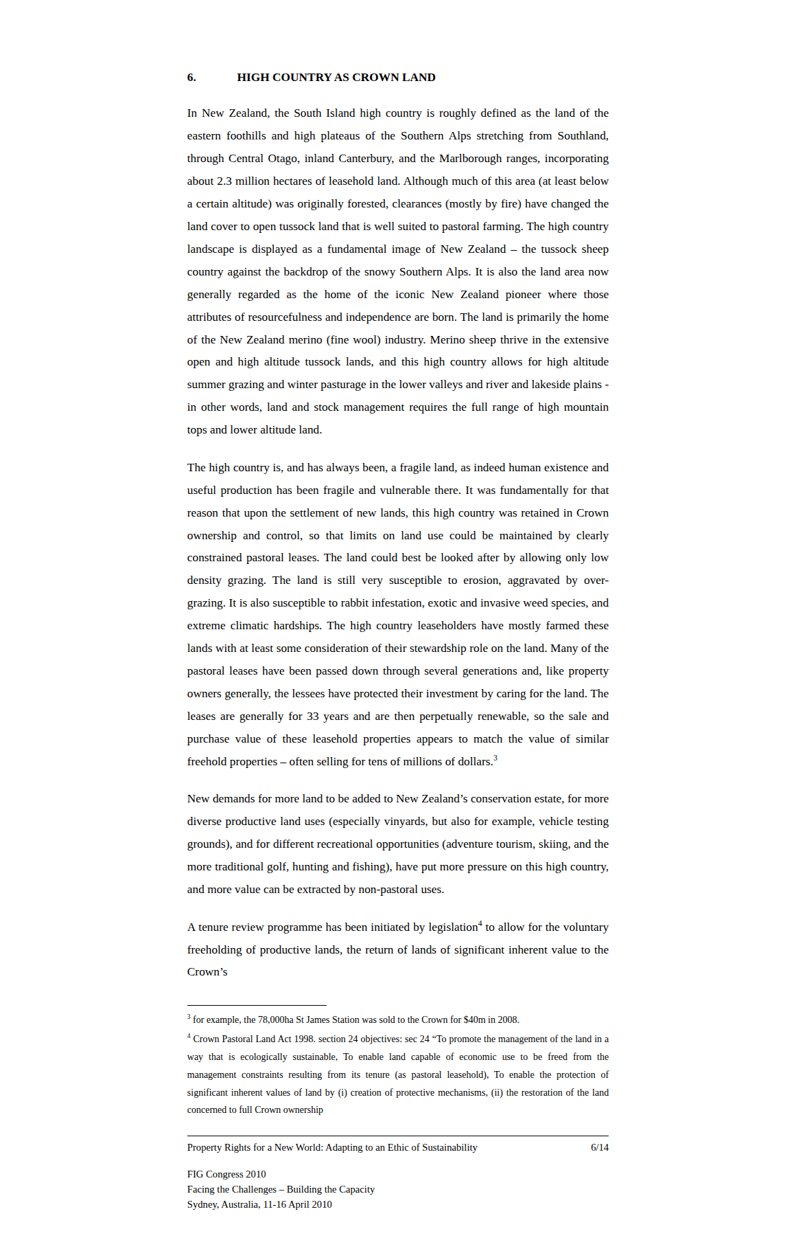6. HIGH COUNTRY AS CROWN LAND
In New Zealand, the South Island high country is roughly defined as the land of the eastern foothills and high plateaus of the Southern Alps stretching from Southland, through Central Otago, inland Canterbury, and the Marlborough ranges, incorporating about 2.3 million hectares of leasehold land. Although much of this area (at least below a certain altitude) was originally forested, clearances (mostly by fire) have changed the land cover to open tussock land that is well suited to pastoral farming. The high country landscape is displayed as a fundamental image of New Zealand – the tussock sheep country against the backdrop of the snowy Southern Alps. It is also the land area now generally regarded as the home of the iconic New Zealand pioneer where those attributes of resourcefulness and independence are born. The land is primarily the home of the New Zealand merino (fine wool) industry. Merino sheep thrive in the extensive open and high altitude tussock lands, and this high country allows for high altitude summer grazing and winter pasturage in the lower valleys and river and lakeside plains - in other words, land and stock management requires the full range of high mountain tops and lower altitude land.
The high country is, and has always been, a fragile land, as indeed human existence and useful production has been fragile and vulnerable there. It was fundamentally for that reason that upon the settlement of new lands, this high country was retained in Crown ownership and control, so that limits on land use could be maintained by clearly constrained pastoral leases. The land could best be looked after by allowing only low density grazing. The land is still very susceptible to erosion, aggravated by over-grazing. It is also susceptible to rabbit infestation, exotic and invasive weed species, and extreme climatic hardships. The high country leaseholders have mostly farmed these lands with at least some consideration of their stewardship role on the land. Many of the pastoral leases have been passed down through several generations and, like property owners generally, the lessees have protected their investment by caring for the land. The leases are generally for 33 years and are then perpetually renewable, so the sale and purchase value of these leasehold properties appears to match the value of similar freehold properties – often selling for tens of millions of dollars.3
New demands for more land to be added to New Zealand’s conservation estate, for more diverse productive land uses (especially vinyards, but also for example, vehicle testing grounds), and for different recreational opportunities (adventure tourism, skiing, and the more traditional golf, hunting and fishing), have put more pressure on this high country, and more value can be extracted by non-pastoral uses.
A tenure review programme has been initiated by legislation4 to allow for the voluntary freeholding of productive lands, the return of lands of significant inherent value to the Crown’s
3 for example, the 78,000ha St James Station was sold to the Crown for $40m in 2008.
4 Crown Pastoral Land Act 1998. section 24 objectives: sec 24 “To promote the management of the land in a way that is ecologically sustainable, To enable land capable of economic use to be freed from the management constraints resulting from its tenure (as pastoral leasehold), To enable the protection of significant inherent values of land by (i) creation of protective mechanisms, (ii) the restoration of the land concerned to full Crown ownership
Property Rights for a New World: Adapting to an Ethic of Sustainability 6/14
FIG Congress 2010
Facing the Challenges – Building the Capacity
Sydney, Australia, 11-16 April 2010